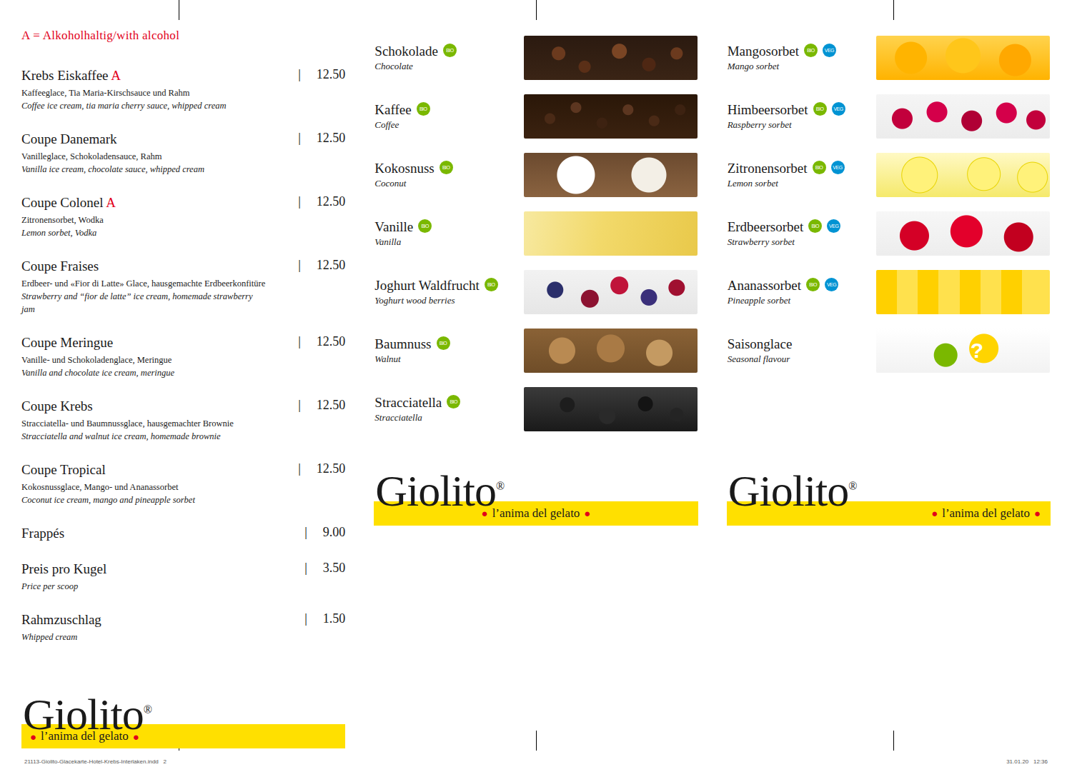A = Alkoholhaltig/with alcohol
| Krebs Eiskaffee A Kaffeeglace, Tia Maria-Kirschsauce und Rahm Coffee ice cream, tia maria cherry sauce, whipped cream | / 12.50 |
| Coupe Danemark Vanilleglace, Schokoladensauce, Rahm Vanilla ice cream, chocolate sauce, whipped cream | / 12.50 |
| Coupe Colonel A Zitronensorbet, Wodka Lemon sorbet, Vodka | / 12.50 |
| Coupe Fraises Erdbeer- und «Fior di Latte» Glace, hausgemachte Erdbeerkonfitüre Strawberry and “fior de latte” ice cream, homemade strawberry jam | / 12.50 |
| Coupe Meringue Vanille- und Schokoladenglace, Meringue Vanilla and chocolate ice cream, meringue | / 12.50 |
| Coupe Krebs Stracciatella- und Baumnussglace, hausgemachter Brownie Stracciatella and walnut ice cream, homemade brownie | / 12.50 |
| Coupe Tropical Kokosnussglace, Mango- und Ananassorbet Coconut ice cream, mango and pineapple sorbet | / 12.50 |
| Frappés | / 9.00 |
| Preis pro Kugel Price per scoop | / 3.50 |
| Rahmzuschlag Whipped cream | / 1.50 |
Giolito®
●l’anima del gelato●
| Schokolade BIO Chocolate | |
| Kaffee BIO Coffee | |
| Kokosnuss BIO Coconut | |
| Vanille BIO Vanilla | |
| Joghurt Waldfrucht BIO Yoghurt wood berries | |
| Baumnuss BIO Walnut | |
| Stracciatella BIO Stracciatella | |
Giolito®
●l’anima del gelato●
| Mangosorbet BIO VEG Mango sorbet | |
| Himbeersorbet BIO VEG Raspberry sorbet | |
| Zitronensorbet BIO VEG Lemon sorbet | |
| Erdbeersorbet BIO VEG Strawberry sorbet | |
| Ananassorbet BIO VEG Pineapple sorbet | |
| Saisonglace Seasonal flavour | |
Giolito®
●l’anima del gelato●
21113-Giolito-Glacekarte-Hotel-Krebs-Interlaken.indd 2 31.01.20 12:36